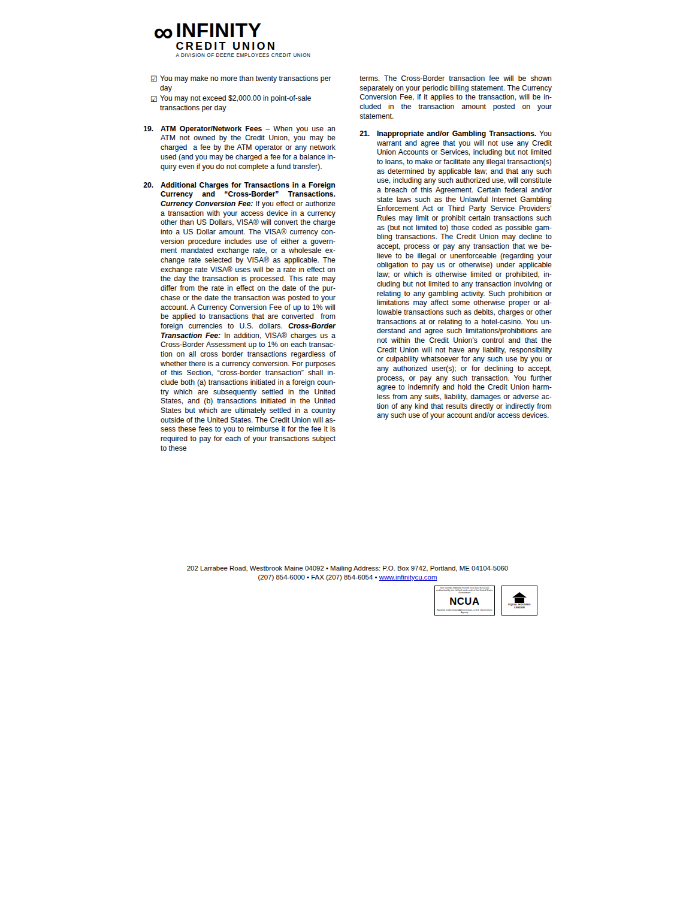∞
INFINITY CREDIT UNION A DIVISION OF DEERE EMPLOYEES CREDIT UNION
You may make no more than twenty transactions per day
You may not exceed $2,000.00 in point-of-sale transactions per day
19.
ATM Operator/Network Fees – When you use an ATM not owned by the Credit Union, you may be charged a fee by the ATM operator or any network used (and you may be charged a fee for a balance inquiry even if you do not complete a fund transfer).
20.
Additional Charges for Transactions in a Foreign Currency and “Cross-Border” Transactions. Currency Conversion Fee: If you effect or authorize a transaction with your access device in a currency other than US Dollars, VISA® will convert the charge into a US Dollar amount. The VISA® currency conversion procedure includes use of either a government mandated exchange rate, or a wholesale exchange rate selected by VISA® as applicable. The exchange rate VISA® uses will be a rate in effect on the day the transaction is processed. This rate may differ from the rate in effect on the date of the purchase or the date the transaction was posted to your account. A Currency Conversion Fee of up to 1% will be applied to transactions that are converted from foreign currencies to U.S. dollars. Cross-Border Transaction Fee: In addition, VISA® charges us a Cross-Border Assessment up to 1% on each transaction on all cross border transactions regardless of whether there is a currency conversion. For purposes of this Section, “cross-border transaction” shall include both (a) transactions initiated in a foreign country which are subsequently settled in the United States, and (b) transactions initiated in the United States but which are ultimately settled in a country outside of the United States. The Credit Union will assess these fees to you to reimburse it for the fee it is required to pay for each of your transactions subject to these
terms. The Cross-Border transaction fee will be shown separately on your periodic billing statement. The Currency Conversion Fee, if it applies to the transaction, will be included in the transaction amount posted on your statement.
21.
Inappropriate and/or Gambling Transactions. You warrant and agree that you will not use any Credit Union Accounts or Services, including but not limited to loans, to make or facilitate any illegal transaction(s) as determined by applicable law; and that any such use, including any such authorized use, will constitute a breach of this Agreement. Certain federal and/or state laws such as the Unlawful Internet Gambling Enforcement Act or Third Party Service Providers’ Rules may limit or prohibit certain transactions such as (but not limited to) those coded as possible gambling transactions. The Credit Union may decline to accept, process or pay any transaction that we believe to be illegal or unenforceable (regarding your obligation to pay us or otherwise) under applicable law; or which is otherwise limited or prohibited, including but not limited to any transaction involving or relating to any gambling activity. Such prohibition or limitations may affect some otherwise proper or allowable transactions such as debits, charges or other transactions at or relating to a hotel-casino. You understand and agree such limitations/prohibitions are not within the Credit Union’s control and that the Credit Union will not have any liability, responsibility or culpability whatsoever for any such use by you or any authorized user(s); or for declining to accept, process, or pay any such transaction. You further agree to indemnify and hold the Credit Union harmless from any suits, liability, damages or adverse action of any kind that results directly or indirectly from any such use of your account and/or access devices.
202 Larrabee Road, Westbrook Maine 04092 • Mailing Address: P.O. Box 9742, Portland, ME 04104-5060
(207) 854-6000 • FAX (207) 854-6054 • www.infinitycu.com
Your savings federally insured to at least $250,000
and backed by the full faith and credit of the United States Government
NCUA
National Credit Union Administration, a U.S. Government Agency
EQUAL HOUSING
LENDER